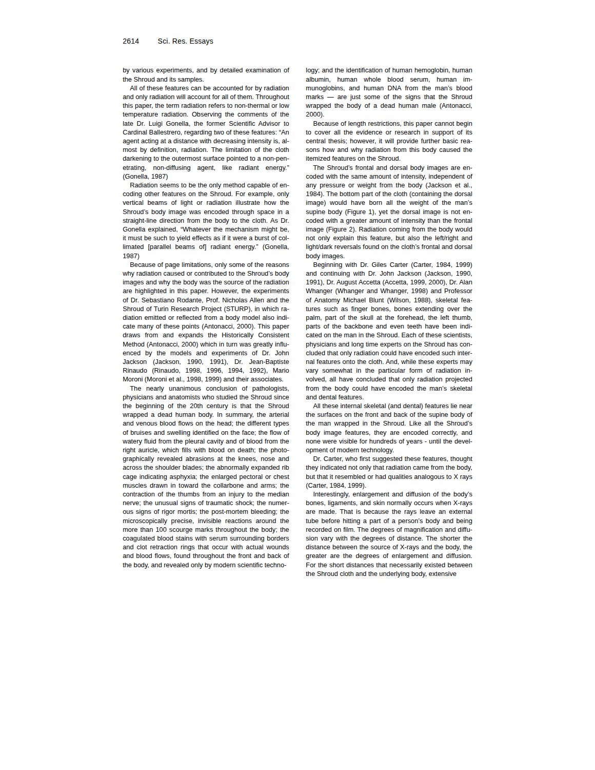2614 Sci. Res. Essays
by various experiments, and by detailed examination of the Shroud and its samples.
All of these features can be accounted for by radiation and only radiation will account for all of them. Throughout this paper, the term radiation refers to non-thermal or low temperature radiation. Observing the comments of the late Dr. Luigi Gonella, the former Scientific Advisor to Cardinal Ballestrero, regarding two of these features: “An agent acting at a distance with decreasing intensity is, almost by definition, radiation. The limitation of the cloth darkening to the outermost surface pointed to a non-penetrating, non-diffusing agent, like radiant energy.” (Gonella, 1987)
Radiation seems to be the only method capable of encoding other features on the Shroud. For example, only vertical beams of light or radiation illustrate how the Shroud’s body image was encoded through space in a straight-line direction from the body to the cloth. As Dr. Gonella explained, “Whatever the mechanism might be, it must be such to yield effects as if it were a burst of collimated [parallel beams of] radiant energy.” (Gonella, 1987)
Because of page limitations, only some of the reasons why radiation caused or contributed to the Shroud’s body images and why the body was the source of the radiation are highlighted in this paper. However, the experiments of Dr. Sebastiano Rodante, Prof. Nicholas Allen and the Shroud of Turin Research Project (STURP), in which radiation emitted or reflected from a body model also indicate many of these points (Antonacci, 2000). This paper draws from and expands the Historically Consistent Method (Antonacci, 2000) which in turn was greatly influenced by the models and experiments of Dr. John Jackson (Jackson, 1990, 1991), Dr. Jean-Baptiste Rinaudo (Rinaudo, 1998, 1996, 1994, 1992), Mario Moroni (Moroni et al., 1998, 1999) and their associates.
The nearly unanimous conclusion of pathologists, physicians and anatomists who studied the Shroud since the beginning of the 20th century is that the Shroud wrapped a dead human body. In summary, the arterial and venous blood flows on the head; the different types of bruises and swelling identified on the face; the flow of watery fluid from the pleural cavity and of blood from the right auricle, which fills with blood on death; the photographically revealed abrasions at the knees, nose and across the shoulder blades; the abnormally expanded rib cage indicating asphyxia; the enlarged pectoral or chest muscles drawn in toward the collarbone and arms; the contraction of the thumbs from an injury to the median nerve; the unusual signs of traumatic shock; the numerous signs of rigor mortis; the post-mortem bleeding; the microscopically precise, invisible reactions around the more than 100 scourge marks throughout the body; the coagulated blood stains with serum surrounding borders and clot retraction rings that occur with actual wounds and blood flows, found throughout the front and back of the body, and revealed only by modern scientific techno-
logy; and the identification of human hemoglobin, human albumin, human whole blood serum, human immunoglobins, and human DNA from the man’s blood marks — are just some of the signs that the Shroud wrapped the body of a dead human male (Antonacci, 2000).
Because of length restrictions, this paper cannot begin to cover all the evidence or research in support of its central thesis; however, it will provide further basic reasons how and why radiation from this body caused the itemized features on the Shroud.
The Shroud’s frontal and dorsal body images are encoded with the same amount of intensity, independent of any pressure or weight from the body (Jackson et al., 1984). The bottom part of the cloth (containing the dorsal image) would have born all the weight of the man’s supine body (Figure 1), yet the dorsal image is not encoded with a greater amount of intensity than the frontal image (Figure 2). Radiation coming from the body would not only explain this feature, but also the left/right and light/dark reversals found on the cloth’s frontal and dorsal body images.
Beginning with Dr. Giles Carter (Carter, 1984, 1999) and continuing with Dr. John Jackson (Jackson, 1990, 1991), Dr. August Accetta (Accetta, 1999, 2000), Dr. Alan Whanger (Whanger and Whanger, 1998) and Professor of Anatomy Michael Blunt (Wilson, 1988), skeletal features such as finger bones, bones extending over the palm, part of the skull at the forehead, the left thumb, parts of the backbone and even teeth have been indicated on the man in the Shroud. Each of these scientists, physicians and long time experts on the Shroud has concluded that only radiation could have encoded such internal features onto the cloth. And, while these experts may vary somewhat in the particular form of radiation involved, all have concluded that only radiation projected from the body could have encoded the man’s skeletal and dental features.
All these internal skeletal (and dental) features lie near the surfaces on the front and back of the supine body of the man wrapped in the Shroud. Like all the Shroud’s body image features, they are encoded correctly, and none were visible for hundreds of years - until the development of modern technology.
Dr. Carter, who first suggested these features, thought they indicated not only that radiation came from the body, but that it resembled or had qualities analogous to X rays (Carter, 1984, 1999).
Interestingly, enlargement and diffusion of the body’s bones, ligaments, and skin normally occurs when X-rays are made. That is because the rays leave an external tube before hitting a part of a person’s body and being recorded on film. The degrees of magnification and diffusion vary with the degrees of distance. The shorter the distance between the source of X-rays and the body, the greater are the degrees of enlargement and diffusion. For the short distances that necessarily existed between the Shroud cloth and the underlying body, extensive